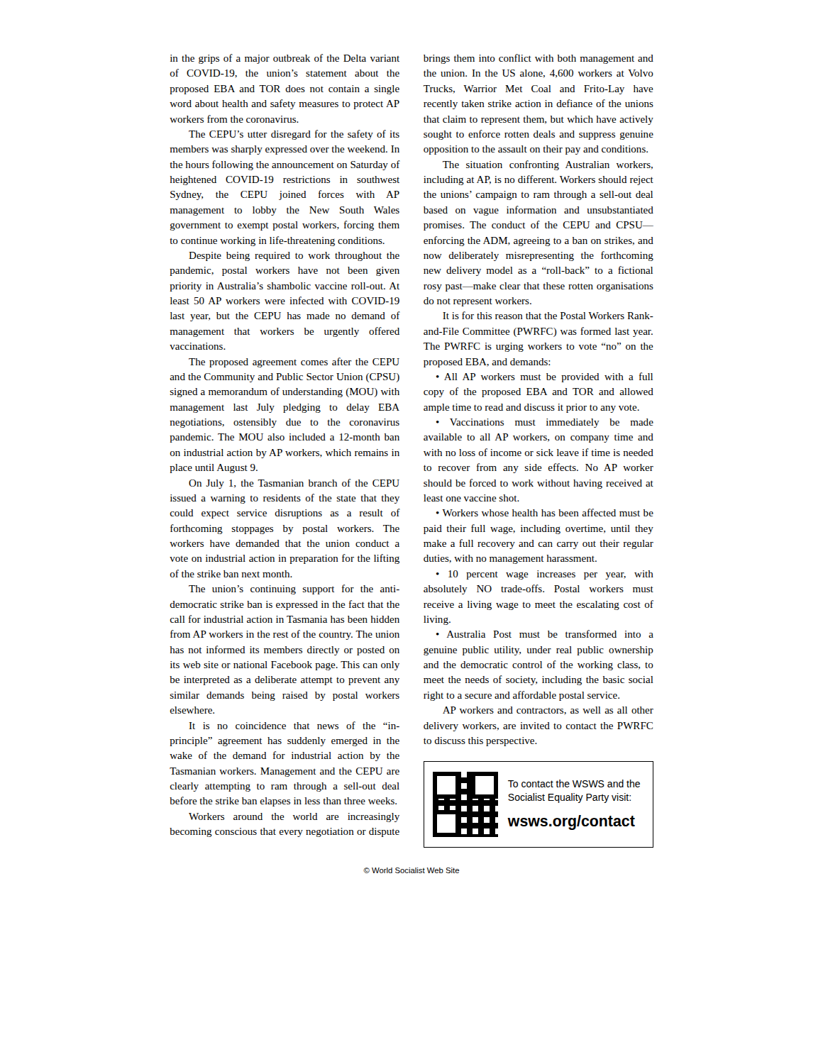in the grips of a major outbreak of the Delta variant of COVID-19, the union’s statement about the proposed EBA and TOR does not contain a single word about health and safety measures to protect AP workers from the coronavirus.
The CEPU’s utter disregard for the safety of its members was sharply expressed over the weekend. In the hours following the announcement on Saturday of heightened COVID-19 restrictions in southwest Sydney, the CEPU joined forces with AP management to lobby the New South Wales government to exempt postal workers, forcing them to continue working in life-threatening conditions.
Despite being required to work throughout the pandemic, postal workers have not been given priority in Australia’s shambolic vaccine roll-out. At least 50 AP workers were infected with COVID-19 last year, but the CEPU has made no demand of management that workers be urgently offered vaccinations.
The proposed agreement comes after the CEPU and the Community and Public Sector Union (CPSU) signed a memorandum of understanding (MOU) with management last July pledging to delay EBA negotiations, ostensibly due to the coronavirus pandemic. The MOU also included a 12-month ban on industrial action by AP workers, which remains in place until August 9.
On July 1, the Tasmanian branch of the CEPU issued a warning to residents of the state that they could expect service disruptions as a result of forthcoming stoppages by postal workers. The workers have demanded that the union conduct a vote on industrial action in preparation for the lifting of the strike ban next month.
The union’s continuing support for the anti-democratic strike ban is expressed in the fact that the call for industrial action in Tasmania has been hidden from AP workers in the rest of the country. The union has not informed its members directly or posted on its web site or national Facebook page. This can only be interpreted as a deliberate attempt to prevent any similar demands being raised by postal workers elsewhere.
It is no coincidence that news of the “in-principle” agreement has suddenly emerged in the wake of the demand for industrial action by the Tasmanian workers. Management and the CEPU are clearly attempting to ram through a sell-out deal before the strike ban elapses in less than three weeks.
Workers around the world are increasingly becoming conscious that every negotiation or dispute brings them into conflict with both management and the union. In the US alone, 4,600 workers at Volvo Trucks, Warrior Met Coal and Frito-Lay have recently taken strike action in defiance of the unions that claim to represent them, but which have actively sought to enforce rotten deals and suppress genuine opposition to the assault on their pay and conditions.
The situation confronting Australian workers, including at AP, is no different. Workers should reject the unions’ campaign to ram through a sell-out deal based on vague information and unsubstantiated promises. The conduct of the CEPU and CPSU—enforcing the ADM, agreeing to a ban on strikes, and now deliberately misrepresenting the forthcoming new delivery model as a “roll-back” to a fictional rosy past—make clear that these rotten organisations do not represent workers.
It is for this reason that the Postal Workers Rank-and-File Committee (PWRFC) was formed last year. The PWRFC is urging workers to vote “no” on the proposed EBA, and demands:
• All AP workers must be provided with a full copy of the proposed EBA and TOR and allowed ample time to read and discuss it prior to any vote.
• Vaccinations must immediately be made available to all AP workers, on company time and with no loss of income or sick leave if time is needed to recover from any side effects. No AP worker should be forced to work without having received at least one vaccine shot.
• Workers whose health has been affected must be paid their full wage, including overtime, until they make a full recovery and can carry out their regular duties, with no management harassment.
• 10 percent wage increases per year, with absolutely NO trade-offs. Postal workers must receive a living wage to meet the escalating cost of living.
• Australia Post must be transformed into a genuine public utility, under real public ownership and the democratic control of the working class, to meet the needs of society, including the basic social right to a secure and affordable postal service.
AP workers and contractors, as well as all other delivery workers, are invited to contact the PWRFC to discuss this perspective.
To contact the WSWS and the
Socialist Equality Party visit: wsws.org/contact
© World Socialist Web Site